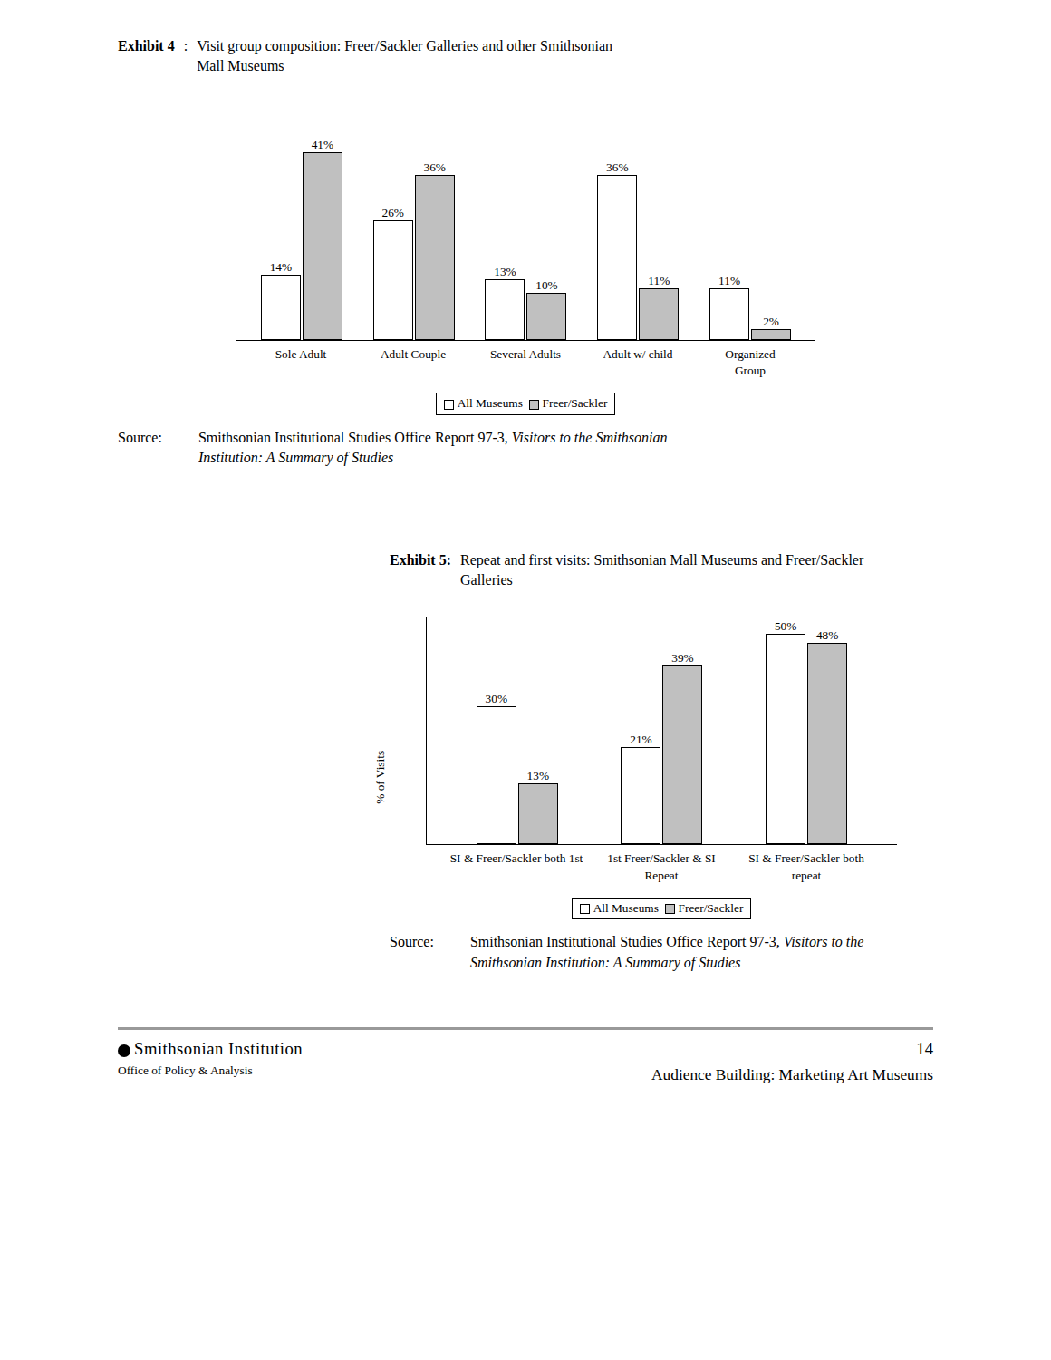Exhibit 4: Visit group composition: Freer/Sackler Galleries and other Smithsonian Mall Museums
14%
41%
26%
36%
13%
10%
36%
11%
11%
2%
Sole Adult Adult Couple Several Adults Adult w/ child Organized Group
All Museums Freer/Sackler
Source: Smithsonian Institutional Studies Office Report 97-3, Visitors to the Smithsonian Institution: A Summary of Studies
Exhibit 5: Repeat and first visits: Smithsonian Mall Museums and Freer/Sackler Galleries
% of Visits
30%
13%
21%
39%
50%
48%
SI & Freer/Sackler both 1st 1st Freer/Sackler & SI Repeat SI & Freer/Sackler both repeat
All Museums Freer/Sackler
Source: Smithsonian Institutional Studies Office Report 97-3, Visitors to the Smithsonian Institution: A Summary of Studies
Smithsonian Institution
Office of Policy & Analysis
14
Audience Building: Marketing Art Museums